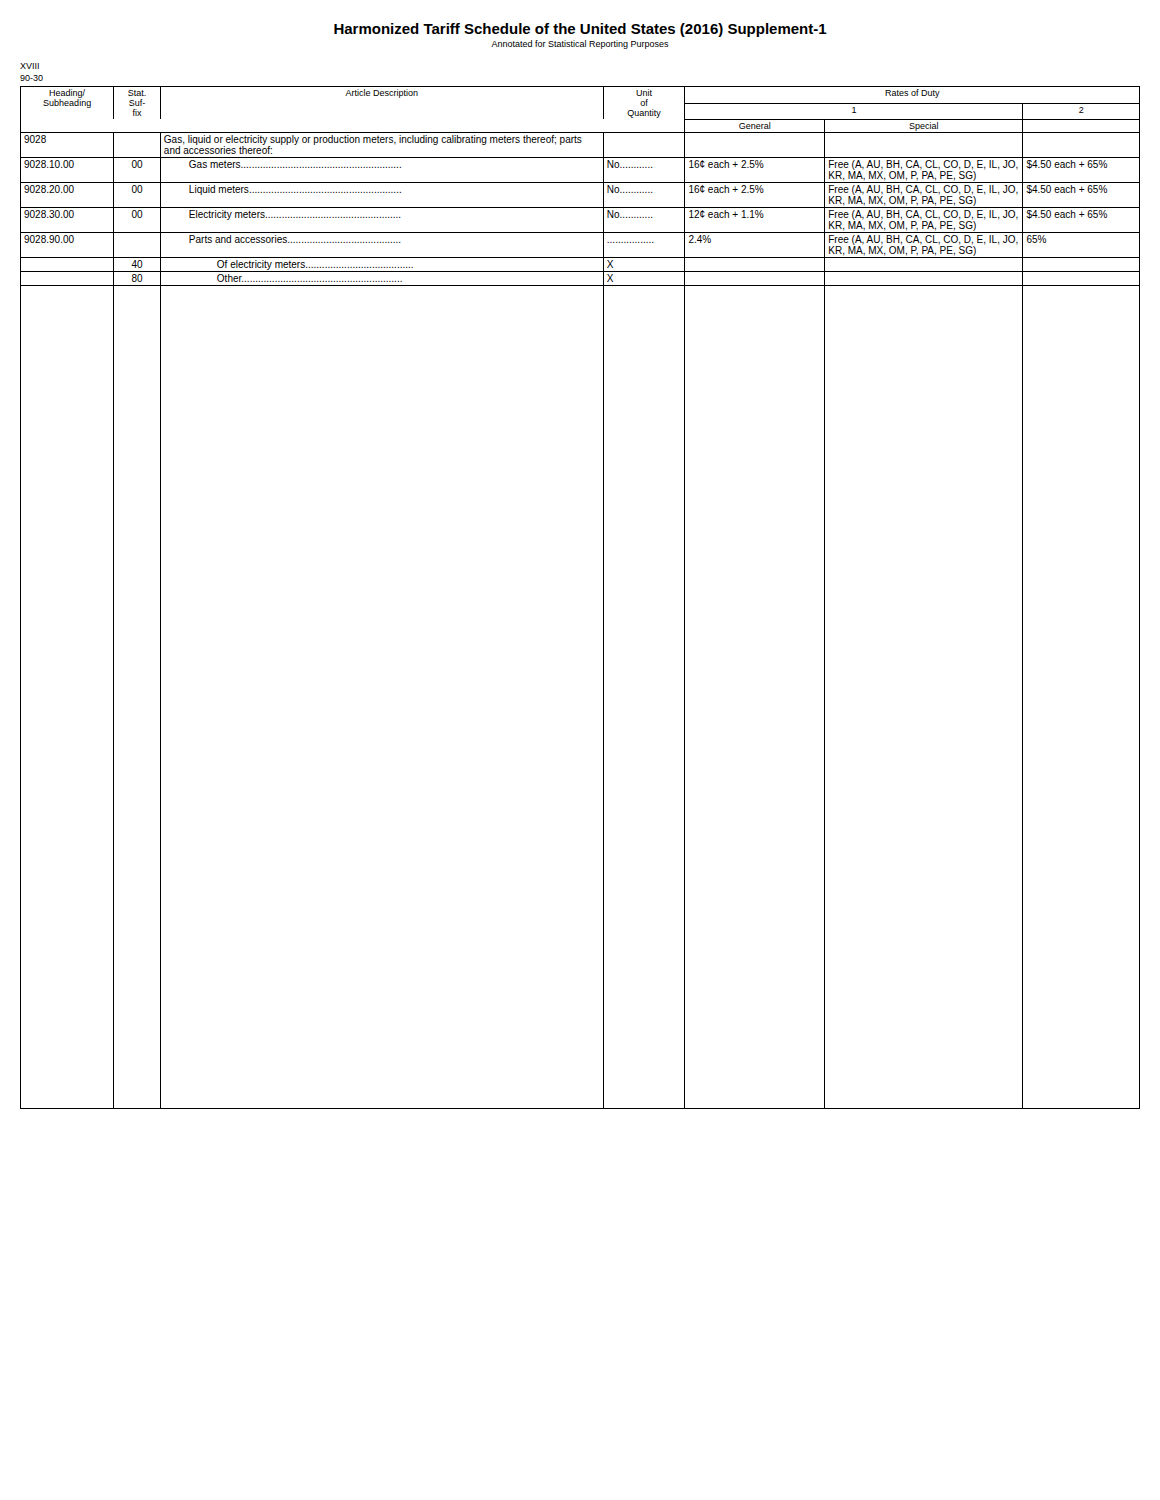Harmonized Tariff Schedule of the United States (2016) Supplement-1
Annotated for Statistical Reporting Purposes
XVIII
90-30
| Heading/ Subheading | Stat. Suf- fix | Article Description | Unit of Quantity | Rates of Duty |
| --- | --- | --- | --- | --- |
| 1 | 2 |
| | General | Special | |
| 9028 | | Gas, liquid or electricity supply or production meters, including calibrating meters thereof; parts and accessories thereof: | | | | |
| 9028.10.00 | 00 | Gas meters .......................................................... | No ............ | 16¢ each + 2.5% | Free (A, AU, BH, CA, CL, CO, D, E, IL, JO, KR, MA, MX, OM, P, PA, PE, SG) | $4.50 each + 65% |
| 9028.20.00 | 00 | Liquid meters ....................................................... | No ............ | 16¢ each + 2.5% | Free (A, AU, BH, CA, CL, CO, D, E, IL, JO, KR, MA, MX, OM, P, PA, PE, SG) | $4.50 each + 65% |
| 9028.30.00 | 00 | Electricity meters ................................................. | No ............ | 12¢ each + 1.1% | Free (A, AU, BH, CA, CL, CO, D, E, IL, JO, KR, MA, MX, OM, P, PA, PE, SG) | $4.50 each + 65% |
| 9028.90.00 | | Parts and accessories ......................................... | ................. | 2.4% | Free (A, AU, BH, CA, CL, CO, D, E, IL, JO, KR, MA, MX, OM, P, PA, PE, SG) | 65% |
| | 40 | Of electricity meters ....................................... | X | | | |
| | 80 | Other .......................................................... | X | | | |